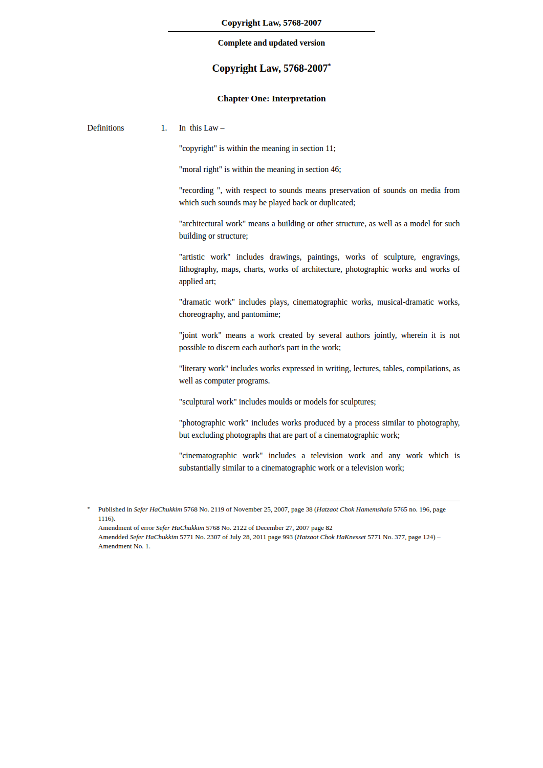Copyright Law, 5768-2007
Complete and updated version
Copyright Law, 5768-2007*
Chapter One: Interpretation
Definitions
1.
In this Law –
"copyright" is within the meaning in section 11;
"moral right" is within the meaning in section 46;
"recording ", with respect to sounds means preservation of sounds on media from which such sounds may be played back or duplicated;
"architectural work" means a building or other structure, as well as a model for such building or structure;
"artistic work" includes drawings, paintings, works of sculpture, engravings, lithography, maps, charts, works of architecture, photographic works and works of applied art;
"dramatic work" includes plays, cinematographic works, musical-dramatic works, choreography, and pantomime;
"joint work" means a work created by several authors jointly, wherein it is not possible to discern each author's part in the work;
"literary work" includes works expressed in writing, lectures, tables, compilations, as well as computer programs.
"sculptural work" includes moulds or models for sculptures;
"photographic work" includes works produced by a process similar to photography, but excluding photographs that are part of a cinematographic work;
"cinematographic work" includes a television work and any work which is substantially similar to a cinematographic work or a television work;
*
Published in Sefer HaChukkim 5768 No. 2119 of November 25, 2007, page 38 (Hatzaot Chok Hamemshala 5765 no. 196, page 1116).
Amendment of error Sefer HaChukkim 5768 No. 2122 of December 27, 2007 page 82
Amendded Sefer HaChukkim 5771 No. 2307 of July 28, 2011 page 993 (Hatzaot Chok HaKnesset 5771 No. 377, page 124) – Amendment No. 1.